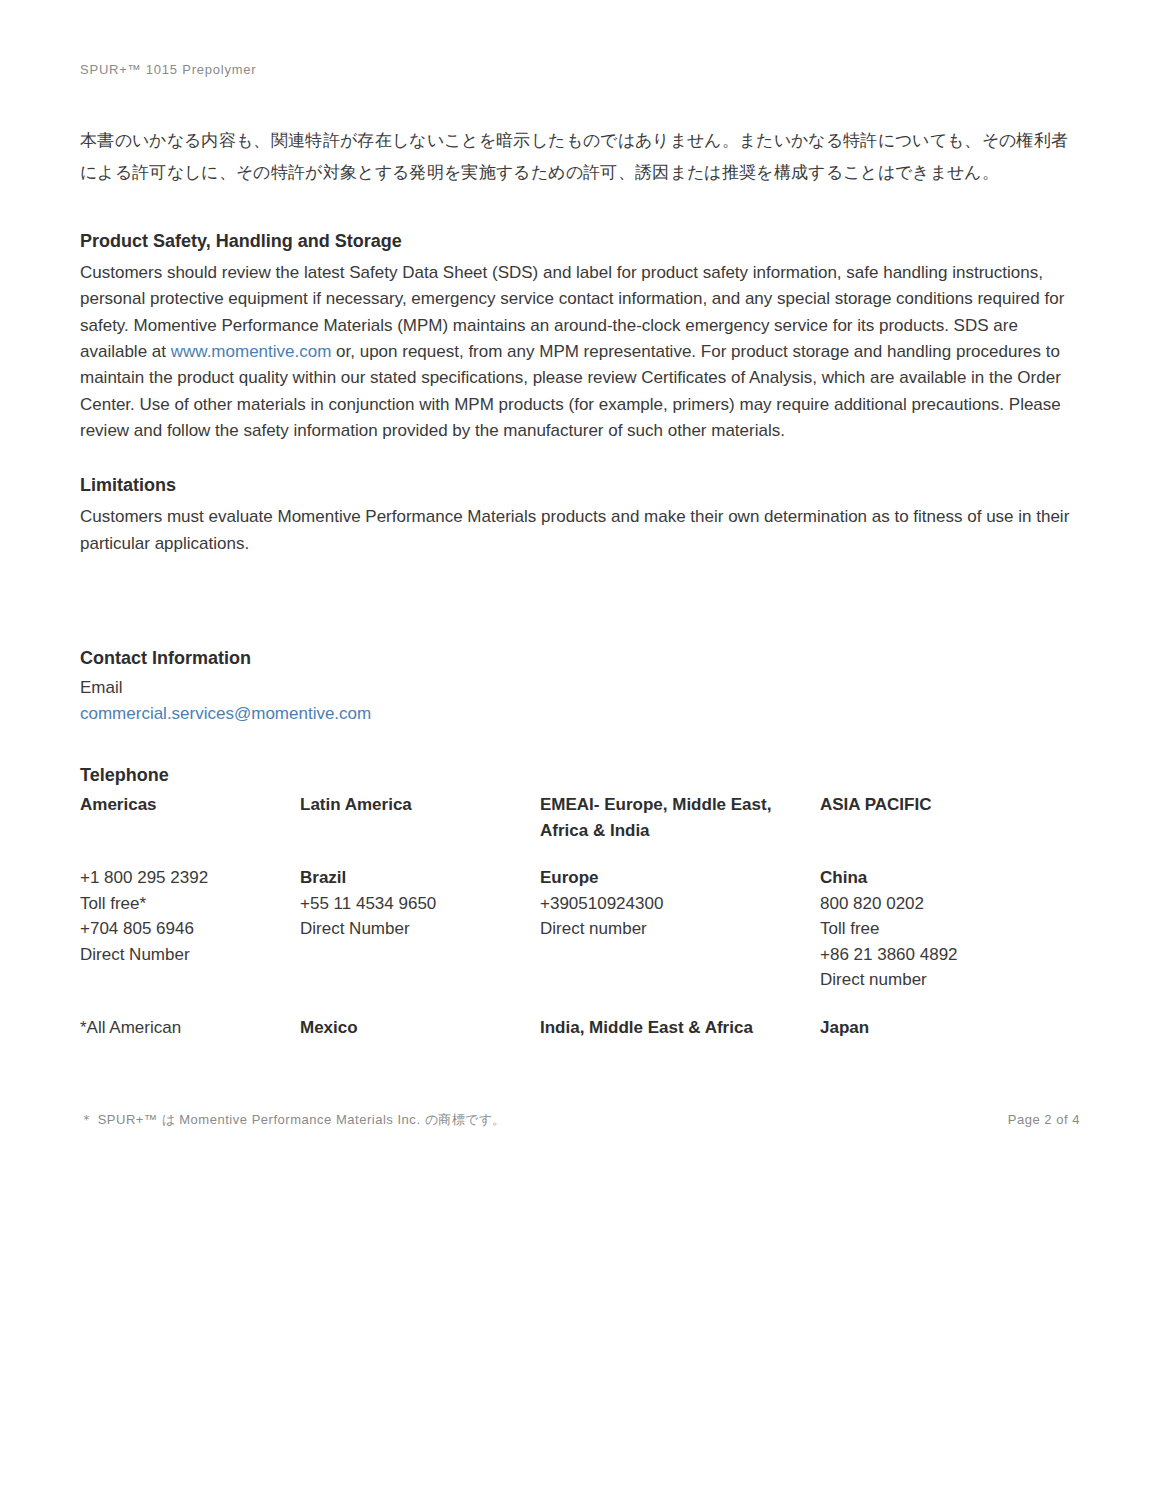SPUR+™ 1015 Prepolymer
本書のいかなる内容も、関連特許が存在しないことを暗示したものではありません。またいかなる特許についても、その権利者による許可なしに、その特許が対象とする発明を実施するための許可、誘因または推奨を構成することはできません。
Product Safety, Handling and Storage
Customers should review the latest Safety Data Sheet (SDS) and label for product safety information, safe handling instructions, personal protective equipment if necessary, emergency service contact information, and any special storage conditions required for safety. Momentive Performance Materials (MPM) maintains an around-the-clock emergency service for its products. SDS are available at www.momentive.com or, upon request, from any MPM representative. For product storage and handling procedures to maintain the product quality within our stated specifications, please review Certificates of Analysis, which are available in the Order Center. Use of other materials in conjunction with MPM products (for example, primers) may require additional precautions. Please review and follow the safety information provided by the manufacturer of such other materials.
Limitations
Customers must evaluate Momentive Performance Materials products and make their own determination as to fitness of use in their particular applications.
Contact Information
Email
commercial.services@momentive.com
Telephone
| Americas | Latin America | EMEAI- Europe, Middle East, Africa & India | ASIA PACIFIC |
| +1 800 295 2392 Toll free* +704 805 6946 Direct Number | Brazil +55 11 4534 9650 Direct Number | Europe +390510924300 Direct number | China 800 820 0202 Toll free +86 21 3860 4892 Direct number |
| *All American | Mexico | India, Middle East & Africa | Japan |
＊ SPUR+™ は Momentive Performance Materials Inc. の商標です。
Page 2 of 4